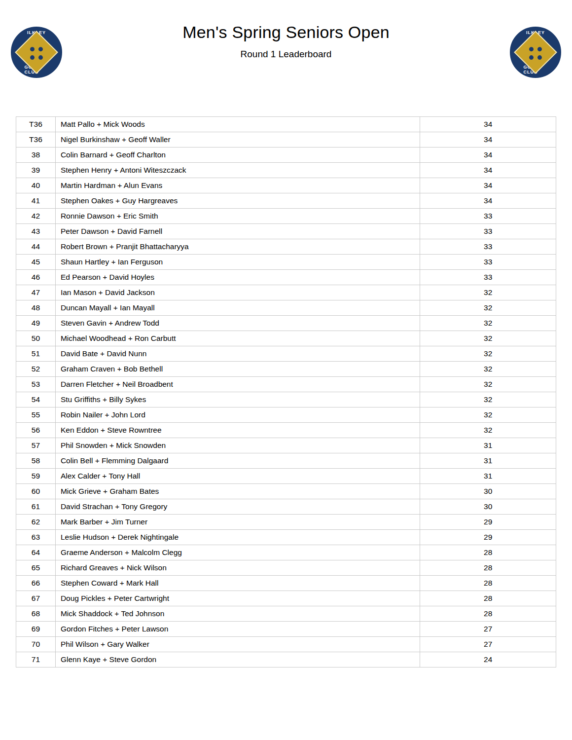ILKLEY GOLF CLUB
ILKLEY GOLF CLUB
Men's Spring Seniors Open
Round 1 Leaderboard
| T36 | Matt Pallo + Mick Woods | 34 |
| T36 | Nigel Burkinshaw + Geoff Waller | 34 |
| 38 | Colin Barnard + Geoff Charlton | 34 |
| 39 | Stephen Henry + Antoni Witeszczack | 34 |
| 40 | Martin Hardman + Alun Evans | 34 |
| 41 | Stephen Oakes + Guy Hargreaves | 34 |
| 42 | Ronnie Dawson + Eric Smith | 33 |
| 43 | Peter Dawson + David Farnell | 33 |
| 44 | Robert Brown + Pranjit Bhattacharyya | 33 |
| 45 | Shaun Hartley + Ian Ferguson | 33 |
| 46 | Ed Pearson + David Hoyles | 33 |
| 47 | Ian Mason + David Jackson | 32 |
| 48 | Duncan Mayall + Ian Mayall | 32 |
| 49 | Steven Gavin + Andrew Todd | 32 |
| 50 | Michael Woodhead + Ron Carbutt | 32 |
| 51 | David Bate + David Nunn | 32 |
| 52 | Graham Craven + Bob Bethell | 32 |
| 53 | Darren Fletcher + Neil Broadbent | 32 |
| 54 | Stu Griffiths + Billy Sykes | 32 |
| 55 | Robin Nailer + John Lord | 32 |
| 56 | Ken Eddon + Steve Rowntree | 32 |
| 57 | Phil Snowden + Mick Snowden | 31 |
| 58 | Colin Bell + Flemming Dalgaard | 31 |
| 59 | Alex Calder + Tony Hall | 31 |
| 60 | Mick Grieve + Graham Bates | 30 |
| 61 | David Strachan + Tony Gregory | 30 |
| 62 | Mark Barber + Jim Turner | 29 |
| 63 | Leslie Hudson + Derek Nightingale | 29 |
| 64 | Graeme Anderson + Malcolm Clegg | 28 |
| 65 | Richard Greaves + Nick Wilson | 28 |
| 66 | Stephen Coward + Mark Hall | 28 |
| 67 | Doug Pickles + Peter Cartwright | 28 |
| 68 | Mick Shaddock + Ted Johnson | 28 |
| 69 | Gordon Fitches + Peter Lawson | 27 |
| 70 | Phil Wilson + Gary Walker | 27 |
| 71 | Glenn Kaye + Steve Gordon | 24 |